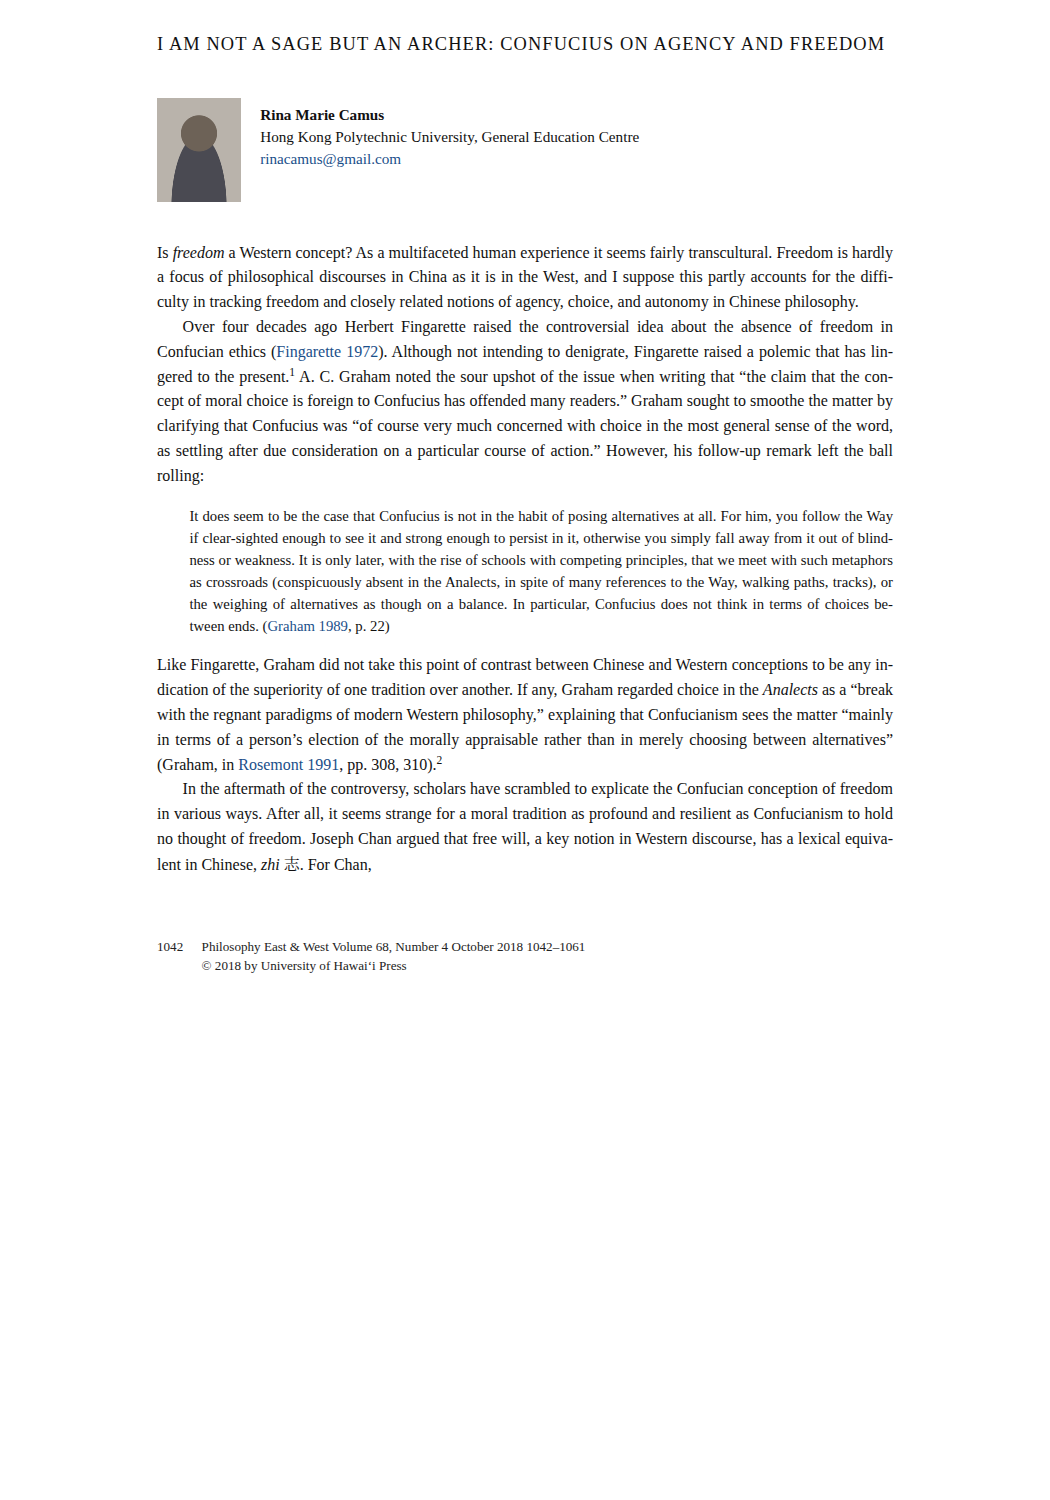I am not a sage but an archer: Confucius on agency and freedom
Rina Marie Camus
Hong Kong Polytechnic University, General Education Centre
rinacamus@gmail.com
Is freedom a Western concept? As a multifaceted human experience it seems fairly transcultural. Freedom is hardly a focus of philosophical discourses in China as it is in the West, and I suppose this partly accounts for the difficulty in tracking freedom and closely related notions of agency, choice, and autonomy in Chinese philosophy.
Over four decades ago Herbert Fingarette raised the controversial idea about the absence of freedom in Confucian ethics (Fingarette 1972). Although not intending to denigrate, Fingarette raised a polemic that has lingered to the present.1 A. C. Graham noted the sour upshot of the issue when writing that “the claim that the concept of moral choice is foreign to Confucius has offended many readers.” Graham sought to smoothe the matter by clarifying that Confucius was “of course very much concerned with choice in the most general sense of the word, as settling after due consideration on a particular course of action.” However, his follow-up remark left the ball rolling:
It does seem to be the case that Confucius is not in the habit of posing alternatives at all. For him, you follow the Way if clear-sighted enough to see it and strong enough to persist in it, otherwise you simply fall away from it out of blindness or weakness. It is only later, with the rise of schools with competing principles, that we meet with such metaphors as crossroads (conspicuously absent in the Analects, in spite of many references to the Way, walking paths, tracks), or the weighing of alternatives as though on a balance. In particular, Confucius does not think in terms of choices between ends. (Graham 1989, p. 22)
Like Fingarette, Graham did not take this point of contrast between Chinese and Western conceptions to be any indication of the superiority of one tradition over another. If any, Graham regarded choice in the Analects as a “break with the regnant paradigms of modern Western philosophy,” explaining that Confucianism sees the matter “mainly in terms of a person’s election of the morally appraisable rather than in merely choosing between alternatives” (Graham, in Rosemont 1991, pp. 308, 310).2
In the aftermath of the controversy, scholars have scrambled to explicate the Confucian conception of freedom in various ways. After all, it seems strange for a moral tradition as profound and resilient as Confucianism to hold no thought of freedom. Joseph Chan argued that free will, a key notion in Western discourse, has a lexical equivalent in Chinese, zhi 志. For Chan,
1042 Philosophy East & West Volume 68, Number 4 October 2018 1042–1061
© 2018 by University of Hawai‘i Press